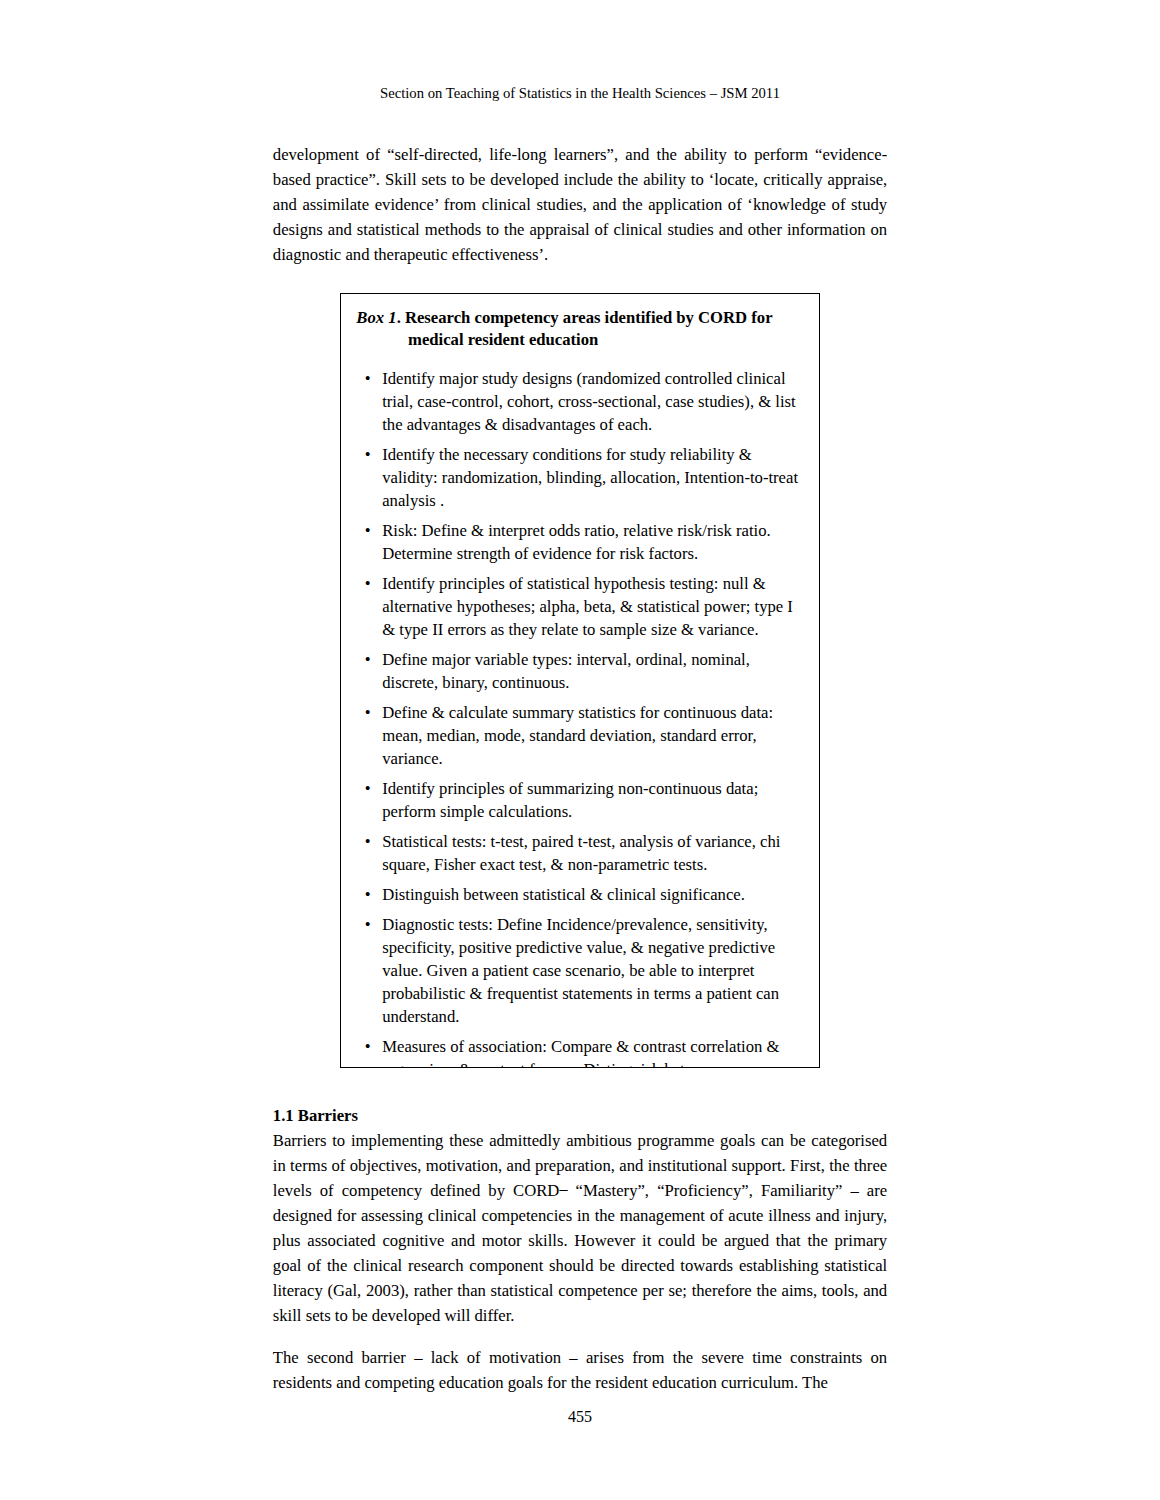Section on Teaching of Statistics in the Health Sciences – JSM 2011
development of “self-directed, life-long learners”, and the ability to perform “evidence-based practice”. Skill sets to be developed include the ability to ‘locate, critically appraise, and assimilate evidence’ from clinical studies, and the application of ‘knowledge of study designs and statistical methods to the appraisal of clinical studies and other information on diagnostic and therapeutic effectiveness’.
Box 1. Research competency areas identified by CORD formedical resident education
Identify major study designs (randomized controlled clinical trial, case-control, cohort, cross-sectional, case studies), & list the advantages & disadvantages of each.
Identify the necessary conditions for study reliability & validity: randomization, blinding, allocation, Intention-to-treat analysis .
Risk: Define & interpret odds ratio, relative risk/risk ratio. Determine strength of evidence for risk factors.
Identify principles of statistical hypothesis testing: null & alternative hypotheses; alpha, beta, & statistical power; type I & type II errors as they relate to sample size & variance.
Define major variable types: interval, ordinal, nominal, discrete, binary, continuous.
Define & calculate summary statistics for continuous data: mean, median, mode, standard deviation, standard error, variance.
Identify principles of summarizing non-continuous data; perform simple calculations.
Statistical tests: t-test, paired t-test, analysis of variance, chi square, Fisher exact test, & non-parametric tests.
Distinguish between statistical & clinical significance.
Diagnostic tests: Define Incidence/prevalence, sensitivity, specificity, positive predictive value, & negative predictive value. Given a patient case scenario, be able to interpret probabilistic & frequentist statements in terms a patient can understand.
Measures of association: Compare & contrast correlation & regression, & context for use. Distinguish between independent & dependent variables.
Simple survival analyses (Kaplan-Meier, Cox proportional hazards): identify and interpret.
1.1 Barriers
Barriers to implementing these admittedly ambitious programme goals can be categorised in terms of objectives, motivation, and preparation, and institutional support. First, the three levels of competency defined by CORD ̶ “Mastery”, “Proficiency”, Familiarity” – are designed for assessing clinical competencies in the management of acute illness and injury, plus associated cognitive and motor skills. However it could be argued that the primary goal of the clinical research component should be directed towards establishing statistical literacy (Gal, 2003), rather than statistical competence per se; therefore the aims, tools, and skill sets to be developed will differ.
The second barrier – lack of motivation – arises from the severe time constraints on residents and competing education goals for the resident education curriculum. The
455